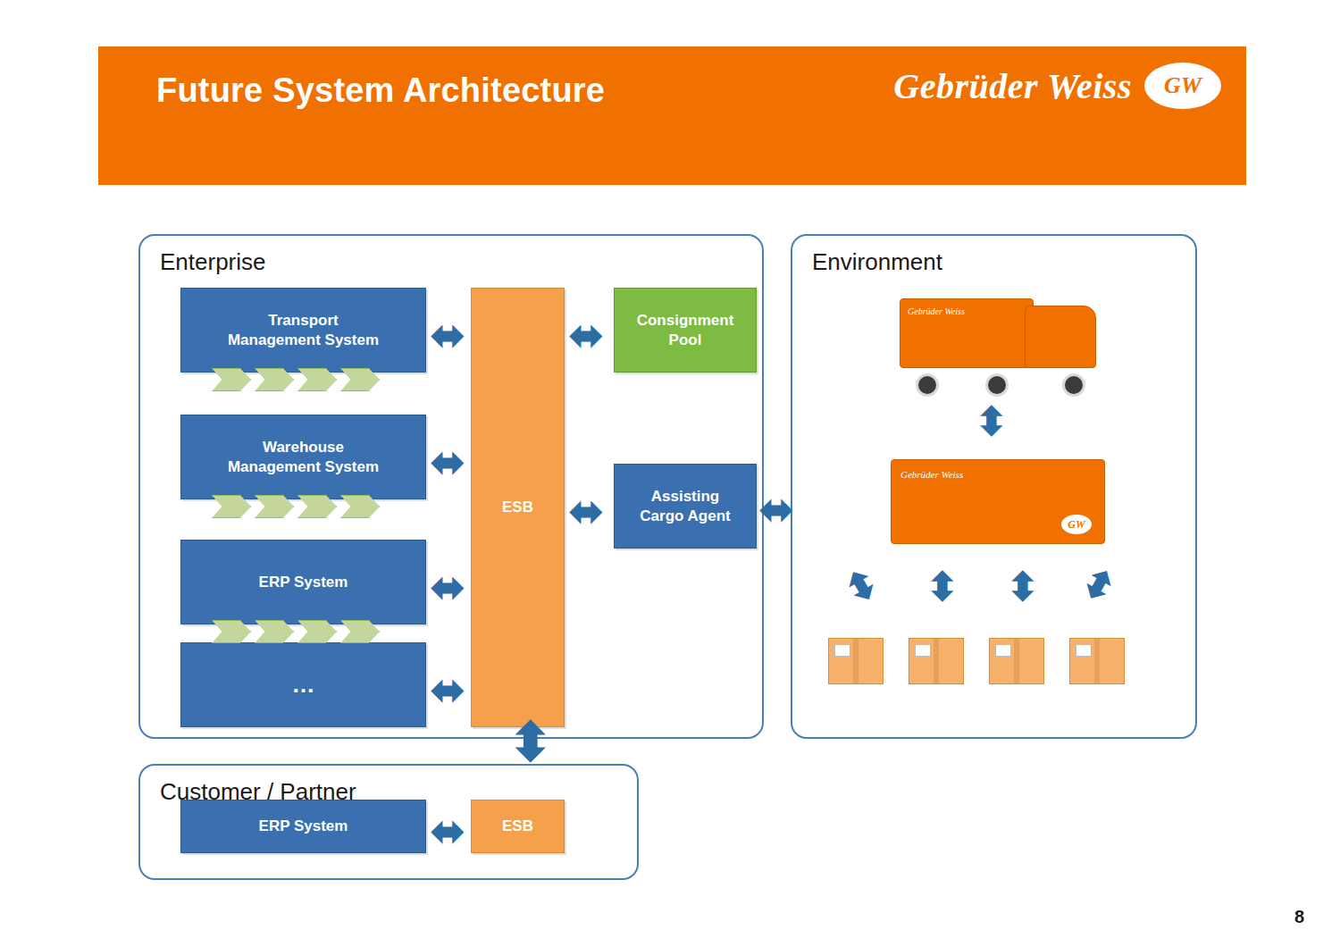Future System Architecture
Gebrüder Weiss
Enterprise
Transport
Management System
Warehouse
Management System
ERP System
…
ESB
Consignment
Pool
Assisting
Cargo Agent
⬌ ⬌ ⬌ ⬌ ⬌ ⬌
Environment
⬌
⬌ ⬌ ⬌ ⬌
⬌
Customer / Partner
ERP System
ESB
⬌
⬌
8